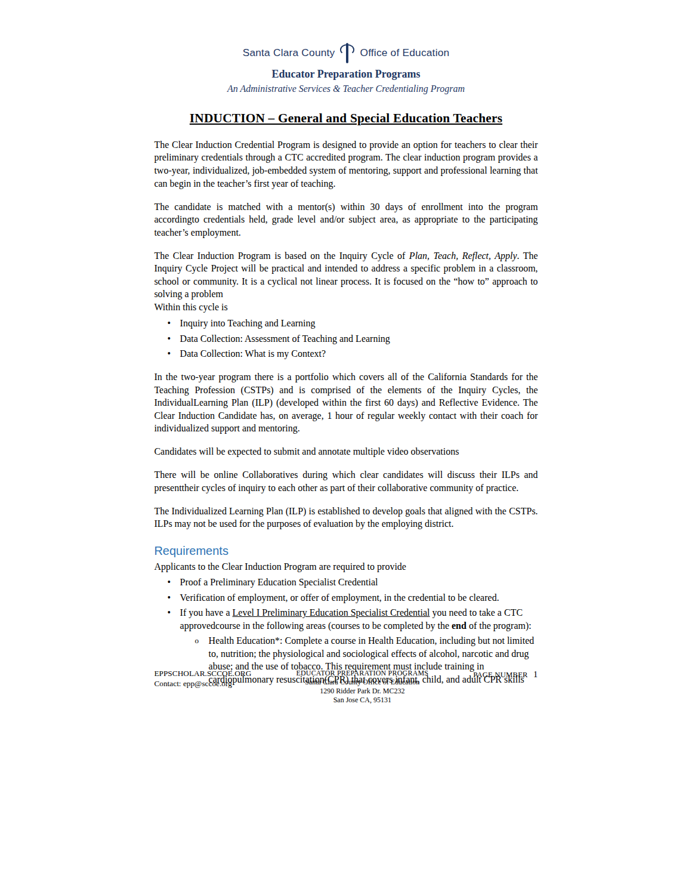Santa Clara County Office of Education
Educator Preparation Programs
An Administrative Services & Teacher Credentialing Program
INDUCTION – General and Special Education Teachers
The Clear Induction Credential Program is designed to provide an option for teachers to clear their preliminary credentials through a CTC accredited program. The clear induction program provides a two-year, individualized, job-embedded system of mentoring, support and professional learning that can begin in the teacher’s first year of teaching.
The candidate is matched with a mentor(s) within 30 days of enrollment into the program accordingto credentials held, grade level and/or subject area, as appropriate to the participating teacher’s employment.
The Clear Induction Program is based on the Inquiry Cycle of Plan, Teach, Reflect, Apply. The Inquiry Cycle Project will be practical and intended to address a specific problem in a classroom, school or community. It is a cyclical not linear process. It is focused on the “how to” approach to solving a problem
Within this cycle is
Inquiry into Teaching and Learning
Data Collection: Assessment of Teaching and Learning
Data Collection: What is my Context?
In the two-year program there is a portfolio which covers all of the California Standards for the Teaching Profession (CSTPs) and is comprised of the elements of the Inquiry Cycles, the IndividualLearning Plan (ILP) (developed within the first 60 days) and Reflective Evidence. The Clear Induction Candidate has, on average, 1 hour of regular weekly contact with their coach for individualized support and mentoring.
Candidates will be expected to submit and annotate multiple video observations
There will be online Collaboratives during which clear candidates will discuss their ILPs and presenttheir cycles of inquiry to each other as part of their collaborative community of practice.
The Individualized Learning Plan (ILP) is established to develop goals that aligned with the CSTPs. ILPs may not be used for the purposes of evaluation by the employing district.
Requirements
Applicants to the Clear Induction Program are required to provide
Proof a Preliminary Education Specialist Credential
Verification of employment, or offer of employment, in the credential to be cleared.
If you have a Level I Preliminary Education Specialist Credential you need to take a CTC approvedcourse in the following areas (courses to be completed by the end of the program):
Health Education*: Complete a course in Health Education, including but not limited to, nutrition; the physiological and sociological effects of alcohol, narcotic and drug abuse; and the use of tobacco. This requirement must include training in cardiopulmonary resuscitation(CPR) that covers infant, child, and adult CPR skills
EPPSCHOLAR.SCCOE.ORG
Contact: epp@sccoe.org
Educator Preparation Programs
Santa Clara County Office of Education
1290 Ridder Park Dr. MC232
San Jose CA, 95131
PAGE NUMBER 1